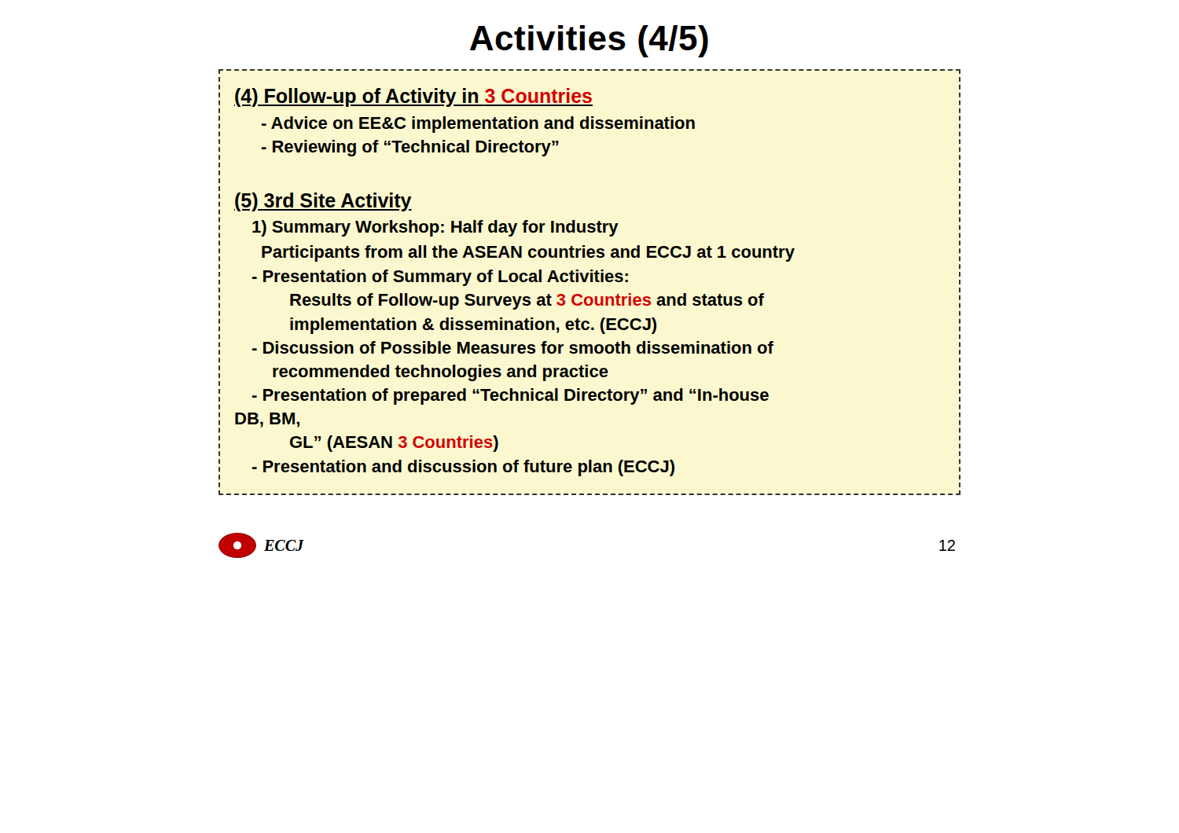Activities (4/5)
(4) Follow-up of Activity in 3 Countries
- Advice on EE&C implementation and dissemination
- Reviewing of “Technical Directory”
(5) 3rd Site Activity
1) Summary Workshop: Half day for Industry
Participants from all the ASEAN countries and ECCJ at 1 country
- Presentation of Summary of Local Activities:
Results of Follow-up Surveys at 3 Countries and status of
implementation & dissemination, etc. (ECCJ)
- Discussion of Possible Measures for smooth dissemination of
recommended technologies and practice
- Presentation of prepared “Technical Directory” and “In-house
DB, BM,
GL” (AESAN 3 Countries)
- Presentation and discussion of future plan (ECCJ)
ECCJ
12